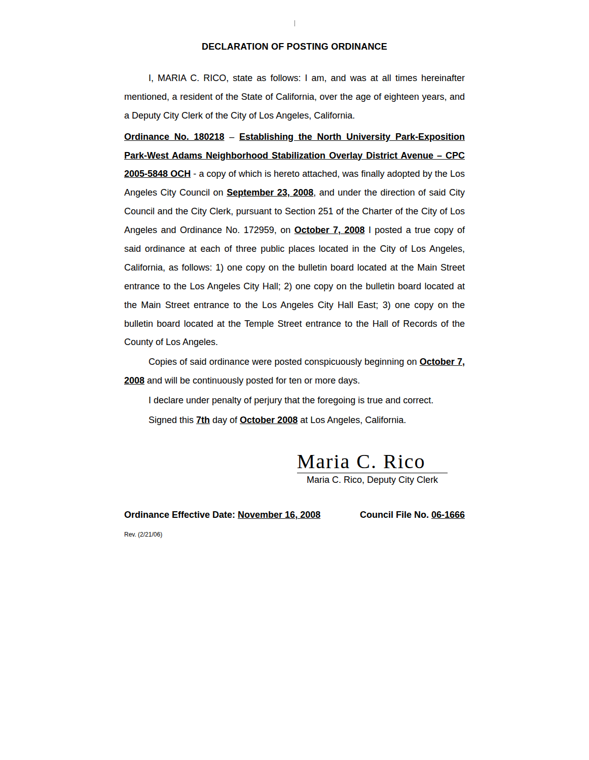DECLARATION OF POSTING ORDINANCE
I, MARIA C. RICO, state as follows: I am, and was at all times hereinafter mentioned, a resident of the State of California, over the age of eighteen years, and a Deputy City Clerk of the City of Los Angeles, California.
Ordinance No. 180218 – Establishing the North University Park-Exposition Park-West Adams Neighborhood Stabilization Overlay District Avenue – CPC 2005-5848 OCH - a copy of which is hereto attached, was finally adopted by the Los Angeles City Council on September 23, 2008, and under the direction of said City Council and the City Clerk, pursuant to Section 251 of the Charter of the City of Los Angeles and Ordinance No. 172959, on October 7, 2008 I posted a true copy of said ordinance at each of three public places located in the City of Los Angeles, California, as follows: 1) one copy on the bulletin board located at the Main Street entrance to the Los Angeles City Hall; 2) one copy on the bulletin board located at the Main Street entrance to the Los Angeles City Hall East; 3) one copy on the bulletin board located at the Temple Street entrance to the Hall of Records of the County of Los Angeles.
Copies of said ordinance were posted conspicuously beginning on October 7, 2008 and will be continuously posted for ten or more days.
I declare under penalty of perjury that the foregoing is true and correct.
Signed this 7th day of October 2008 at Los Angeles, California.
Maria C. Rico
Maria C. Rico, Deputy City Clerk
Ordinance Effective Date: November 16, 2008
Council File No. 06-1666
Rev. (2/21/06)